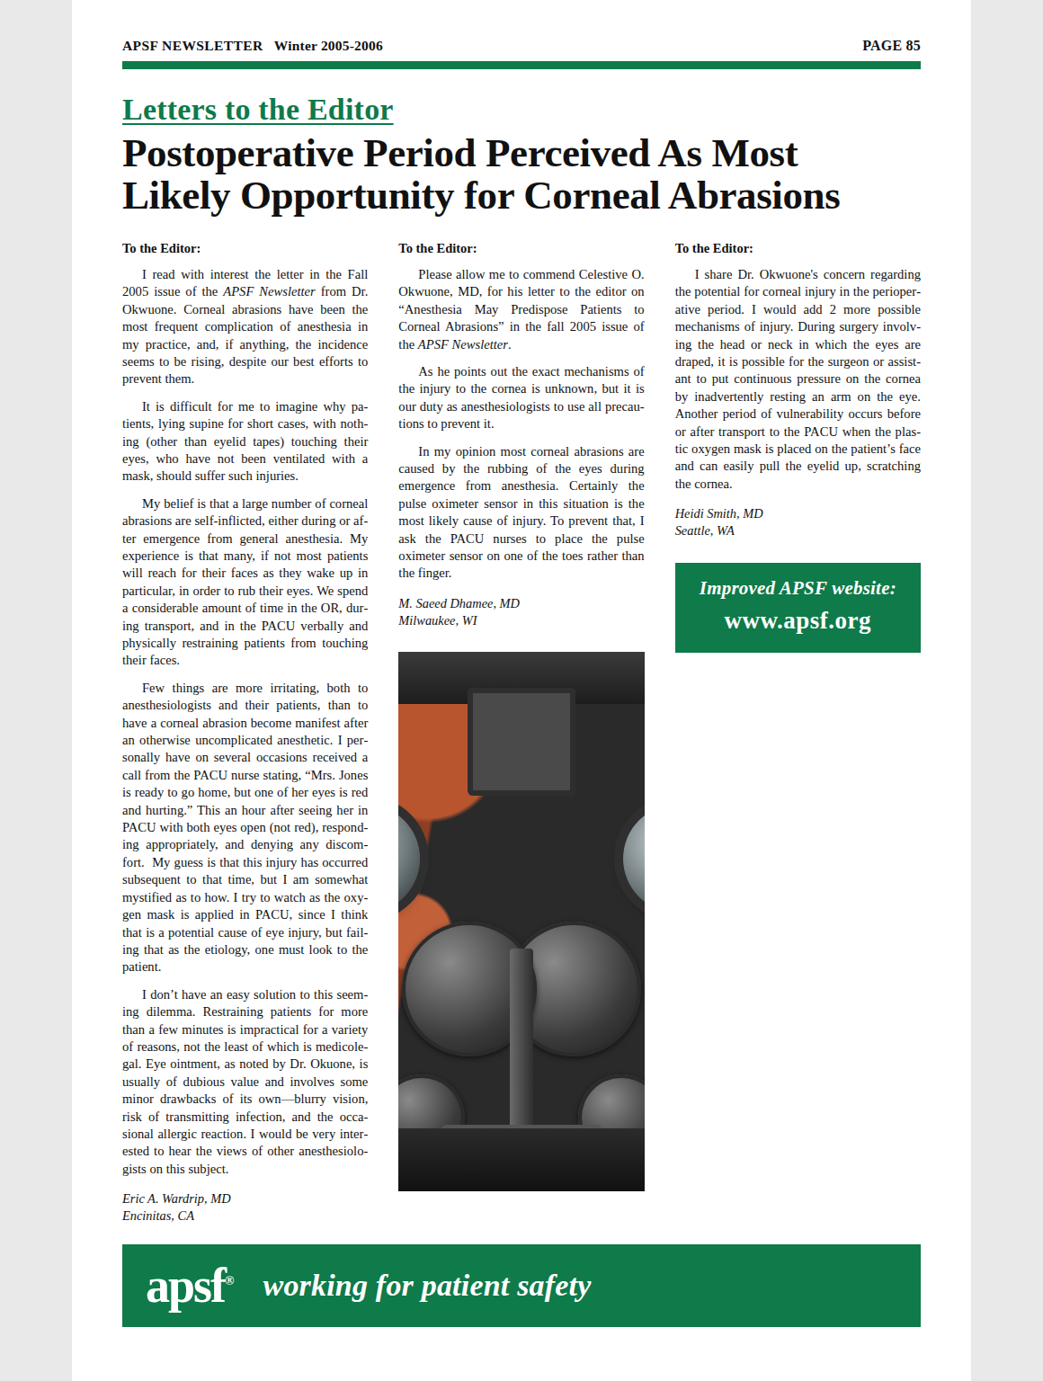APSF NEWSLETTER Winter 2005-2006
PAGE 85
Letters to the Editor
Postoperative Period Perceived As Most
Likely Opportunity for Corneal Abrasions
To the Editor:
I read with interest the letter in the Fall 2005 issue of the APSF Newsletter from Dr. Okwuone. Corneal abrasions have been the most frequent complication of anesthesia in my practice, and, if anything, the incidence seems to be rising, despite our best efforts to prevent them.
It is difficult for me to imagine why patients, lying supine for short cases, with nothing (other than eyelid tapes) touching their eyes, who have not been ventilated with a mask, should suffer such injuries.
My belief is that a large number of corneal abrasions are self-inflicted, either during or after emergence from general anesthesia. My experience is that many, if not most patients will reach for their faces as they wake up in particular, in order to rub their eyes. We spend a considerable amount of time in the OR, during transport, and in the PACU verbally and physically restraining patients from touching their faces.
Few things are more irritating, both to anesthesiologists and their patients, than to have a corneal abrasion become manifest after an otherwise uncomplicated anesthetic. I personally have on several occasions received a call from the PACU nurse stating, “Mrs. Jones is ready to go home, but one of her eyes is red and hurting.” This an hour after seeing her in PACU with both eyes open (not red), responding appropriately, and denying any discomfort. My guess is that this injury has occurred subsequent to that time, but I am somewhat mystified as to how. I try to watch as the oxygen mask is applied in PACU, since I think that is a potential cause of eye injury, but failing that as the etiology, one must look to the patient.
I don’t have an easy solution to this seeming dilemma. Restraining patients for more than a few minutes is impractical for a variety of reasons, not the least of which is medicolegal. Eye ointment, as noted by Dr. Okuone, is usually of dubious value and involves some minor drawbacks of its own—blurry vision, risk of transmitting infection, and the occasional allergic reaction. I would be very interested to hear the views of other anesthesiologists on this subject.
Eric A. Wardrip, MD Encinitas, CA
To the Editor:
Please allow me to commend Celestive O. Okwuone, MD, for his letter to the editor on “Anesthesia May Predispose Patients to Corneal Abrasions” in the fall 2005 issue of the APSF Newsletter.
As he points out the exact mechanisms of the injury to the cornea is unknown, but it is our duty as anesthesiologists to use all precautions to prevent it.
In my opinion most corneal abrasions are caused by the rubbing of the eyes during emergence from anesthesia. Certainly the pulse oximeter sensor in this situation is the most likely cause of injury. To prevent that, I ask the PACU nurses to place the pulse oximeter sensor on one of the toes rather than the finger.
M. Saeed Dhamee, MD Milwaukee, WI
To the Editor:
I share Dr. Okwuone's concern regarding the potential for corneal injury in the perioperative period. I would add 2 more possible mechanisms of injury. During surgery involving the head or neck in which the eyes are draped, it is possible for the surgeon or assistant to put continuous pressure on the cornea by inadvertently resting an arm on the eye. Another period of vulnerability occurs before or after transport to the PACU when the plastic oxygen mask is placed on the patient’s face and can easily pull the eyelid up, scratching the cornea.
Heidi Smith, MD Seattle, WA
Improved APSF website:
www.apsf.org
apsf®
working for patient safety